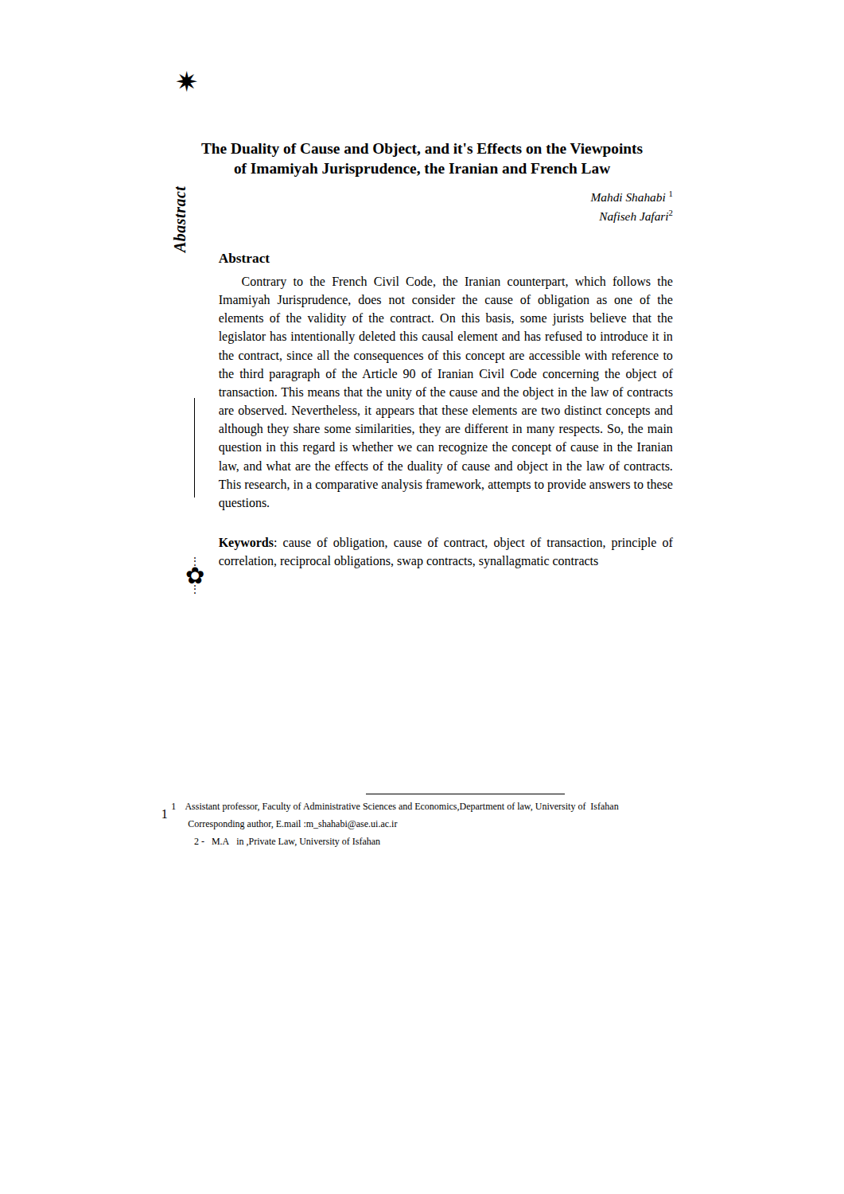✷
The Duality of Cause and Object, and it's Effects on the Viewpoints of Imamiyah Jurisprudence, the Iranian and French Law
Mahdi Shahabi 1
Nafiseh Jafari2
Abastract
⋮ ✿ ⋮
Abstract
Contrary to the French Civil Code, the Iranian counterpart, which follows the Imamiyah Jurisprudence, does not consider the cause of obligation as one of the elements of the validity of the contract. On this basis, some jurists believe that the legislator has intentionally deleted this causal element and has refused to introduce it in the contract, since all the consequences of this concept are accessible with reference to the third paragraph of the Article 90 of Iranian Civil Code concerning the object of transaction. This means that the unity of the cause and the object in the law of contracts are observed. Nevertheless, it appears that these elements are two distinct concepts and although they share some similarities, they are different in many respects. So, the main question in this regard is whether we can recognize the concept of cause in the Iranian law, and what are the effects of the duality of cause and object in the law of contracts. This research, in a comparative analysis framework, attempts to provide answers to these questions.
Keywords: cause of obligation, cause of contract, object of transaction, principle of correlation, reciprocal obligations, swap contracts, synallagmatic contracts
1 Assistant professor, Faculty of Administrative Sciences and Economics,Department of law, University of Isfahan
Corresponding author, E.mail :m_shahabi@ase.ui.ac.ir
2 - M.A in ,Private Law, University of Isfahan
1